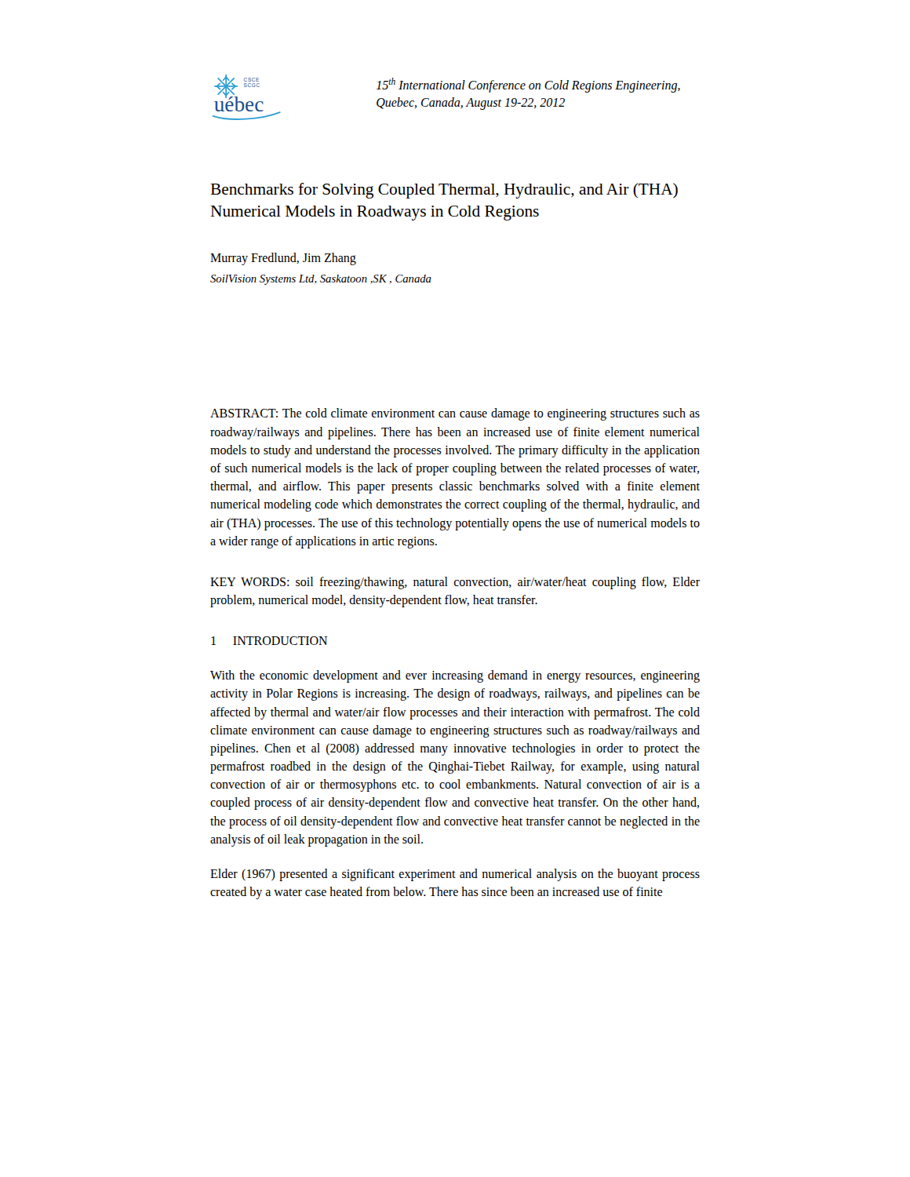CSCE SCGC uébec
15th International Conference on Cold Regions Engineering, Quebec, Canada, August 19-22, 2012
Benchmarks for Solving Coupled Thermal, Hydraulic, and Air (THA) Numerical Models in Roadways in Cold Regions
Murray Fredlund, Jim Zhang
SoilVision Systems Ltd, Saskatoon ,SK , Canada
ABSTRACT: The cold climate environment can cause damage to engineering structures such as roadway/railways and pipelines. There has been an increased use of finite element numerical models to study and understand the processes involved. The primary difficulty in the application of such numerical models is the lack of proper coupling between the related processes of water, thermal, and airflow. This paper presents classic benchmarks solved with a finite element numerical modeling code which demonstrates the correct coupling of the thermal, hydraulic, and air (THA) processes. The use of this technology potentially opens the use of numerical models to a wider range of applications in artic regions.
KEY WORDS: soil freezing/thawing, natural convection, air/water/heat coupling flow, Elder problem, numerical model, density-dependent flow, heat transfer.
1 INTRODUCTION
With the economic development and ever increasing demand in energy resources, engineering activity in Polar Regions is increasing. The design of roadways, railways, and pipelines can be affected by thermal and water/air flow processes and their interaction with permafrost. The cold climate environment can cause damage to engineering structures such as roadway/railways and pipelines. Chen et al (2008) addressed many innovative technologies in order to protect the permafrost roadbed in the design of the Qinghai-Tiebet Railway, for example, using natural convection of air or thermosyphons etc. to cool embankments. Natural convection of air is a coupled process of air density-dependent flow and convective heat transfer. On the other hand, the process of oil density-dependent flow and convective heat transfer cannot be neglected in the analysis of oil leak propagation in the soil.
Elder (1967) presented a significant experiment and numerical analysis on the buoyant process created by a water case heated from below. There has since been an increased use of finite